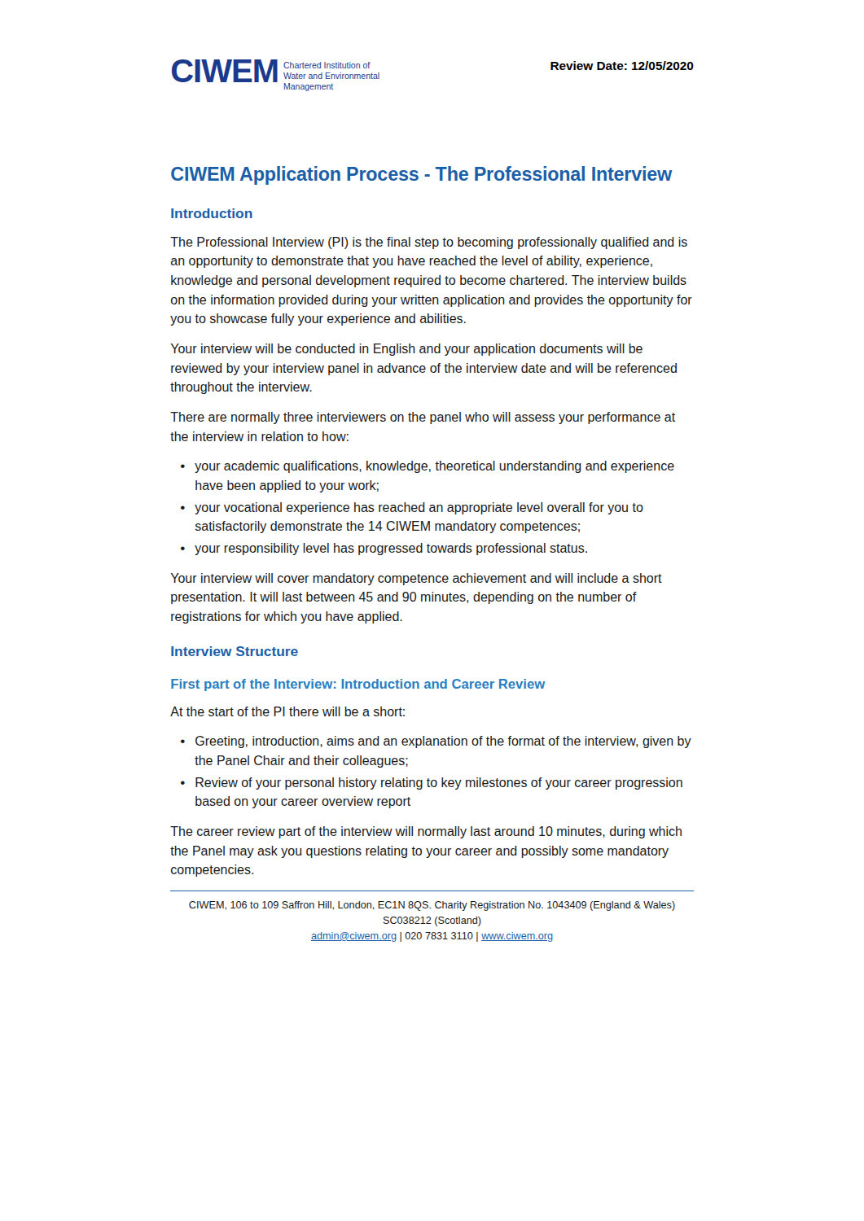CIWEM
Chartered Institution of
Water and Environmental
Management
Review Date: 12/05/2020
CIWEM Application Process - The Professional Interview
Introduction
The Professional Interview (PI) is the final step to becoming professionally qualified and is an opportunity to demonstrate that you have reached the level of ability, experience, knowledge and personal development required to become chartered. The interview builds on the information provided during your written application and provides the opportunity for you to showcase fully your experience and abilities.
Your interview will be conducted in English and your application documents will be reviewed by your interview panel in advance of the interview date and will be referenced throughout the interview.
There are normally three interviewers on the panel who will assess your performance at the interview in relation to how:
your academic qualifications, knowledge, theoretical understanding and experience have been applied to your work;
your vocational experience has reached an appropriate level overall for you to satisfactorily demonstrate the 14 CIWEM mandatory competences;
your responsibility level has progressed towards professional status.
Your interview will cover mandatory competence achievement and will include a short presentation. It will last between 45 and 90 minutes, depending on the number of registrations for which you have applied.
Interview Structure
First part of the Interview: Introduction and Career Review
At the start of the PI there will be a short:
Greeting, introduction, aims and an explanation of the format of the interview, given by the Panel Chair and their colleagues;
Review of your personal history relating to key milestones of your career progression based on your career overview report
The career review part of the interview will normally last around 10 minutes, during which the Panel may ask you questions relating to your career and possibly some mandatory competencies.
CIWEM, 106 to 109 Saffron Hill, London, EC1N 8QS. Charity Registration No. 1043409 (England & Wales) SC038212 (Scotland)
admin@ciwem.org | 020 7831 3110 | www.ciwem.org